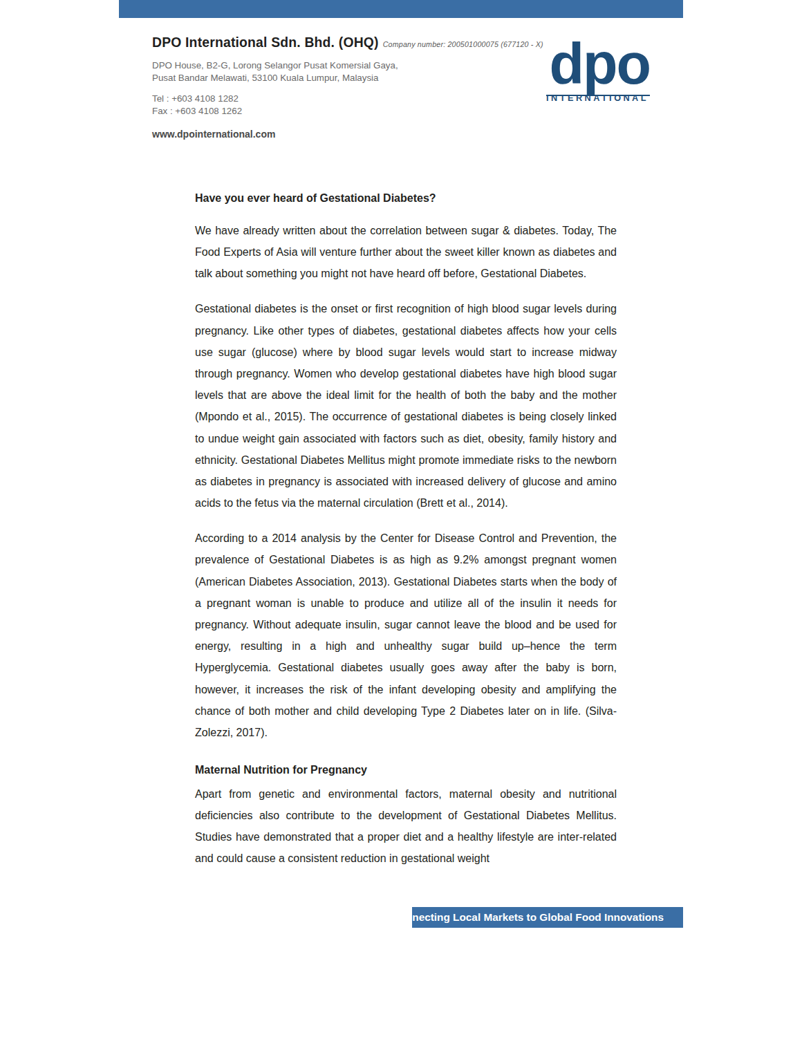DPO International Sdn. Bhd. (OHQ)Company number: 200501000075 (677120 - X)
DPO House, B2-G, Lorong Selangor Pusat Komersial Gaya,
Pusat Bandar Melawati, 53100 Kuala Lumpur, Malaysia
Tel : +603 4108 1282
Fax : +603 4108 1262
www.dpointernational.com
dpo
INTERNATIONAL
Have you ever heard of Gestational Diabetes?
We have already written about the correlation between sugar & diabetes. Today, The Food Experts of Asia will venture further about the sweet killer known as diabetes and talk about something you might not have heard off before, Gestational Diabetes.
Gestational diabetes is the onset or first recognition of high blood sugar levels during pregnancy. Like other types of diabetes, gestational diabetes affects how your cells use sugar (glucose) where by blood sugar levels would start to increase midway through pregnancy. Women who develop gestational diabetes have high blood sugar levels that are above the ideal limit for the health of both the baby and the mother (Mpondo et al., 2015). The occurrence of gestational diabetes is being closely linked to undue weight gain associated with factors such as diet, obesity, family history and ethnicity. Gestational Diabetes Mellitus might promote immediate risks to the newborn as diabetes in pregnancy is associated with increased delivery of glucose and amino acids to the fetus via the maternal circulation (Brett et al., 2014).
According to a 2014 analysis by the Center for Disease Control and Prevention, the prevalence of Gestational Diabetes is as high as 9.2% amongst pregnant women (American Diabetes Association, 2013). Gestational Diabetes starts when the body of a pregnant woman is unable to produce and utilize all of the insulin it needs for pregnancy. Without adequate insulin, sugar cannot leave the blood and be used for energy, resulting in a high and unhealthy sugar build up–hence the term Hyperglycemia. Gestational diabetes usually goes away after the baby is born, however, it increases the risk of the infant developing obesity and amplifying the chance of both mother and child developing Type 2 Diabetes later on in life. (Silva-Zolezzi, 2017).
Maternal Nutrition for Pregnancy
Apart from genetic and environmental factors, maternal obesity and nutritional deficiencies also contribute to the development of Gestational Diabetes Mellitus. Studies have demonstrated that a proper diet and a healthy lifestyle are inter-related and could cause a consistent reduction in gestational weight
Connecting Local Markets to Global Food Innovations